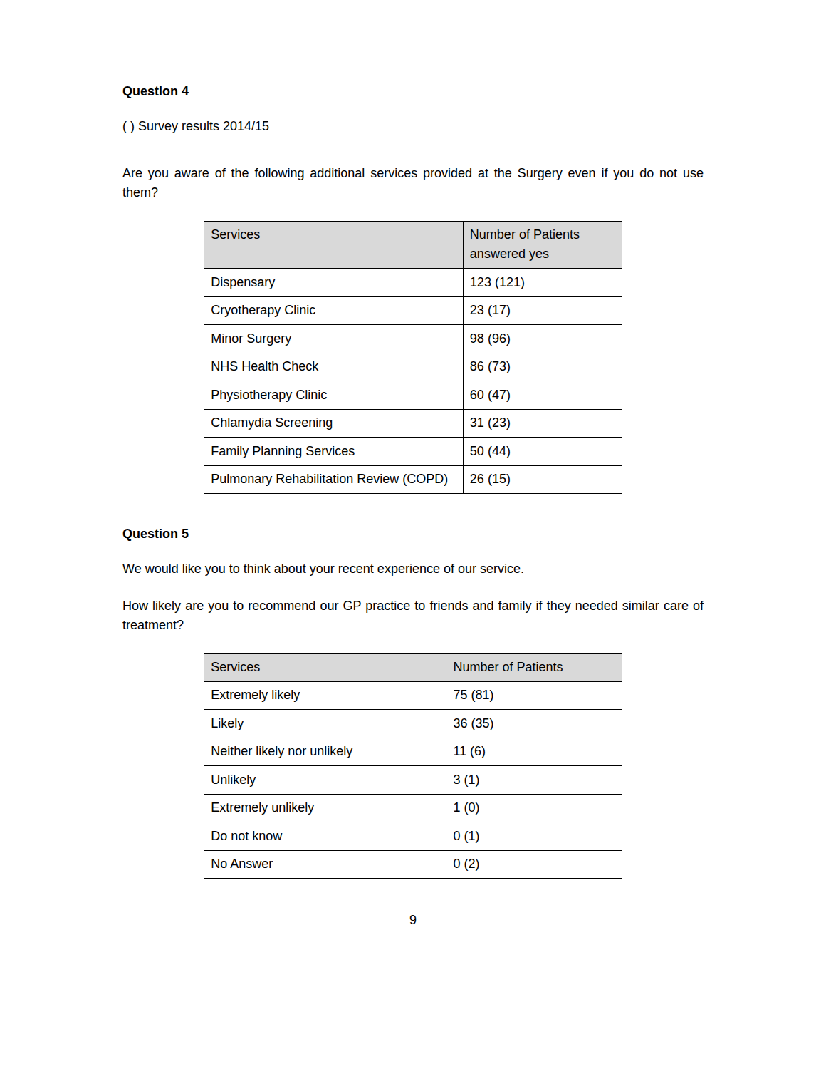Question 4
( ) Survey results 2014/15
Are you aware of the following additional services provided at the Surgery even if you do not use them?
| Services | Number of Patients answered yes |
| --- | --- |
| Dispensary | 123 (121) |
| Cryotherapy Clinic | 23 (17) |
| Minor Surgery | 98 (96) |
| NHS Health Check | 86 (73) |
| Physiotherapy Clinic | 60 (47) |
| Chlamydia Screening | 31 (23) |
| Family Planning Services | 50 (44) |
| Pulmonary Rehabilitation Review (COPD) | 26 (15) |
Question 5
We would like you to think about your recent experience of our service.
How likely are you to recommend our GP practice to friends and family if they needed similar care of treatment?
| Services | Number of Patients |
| --- | --- |
| Extremely likely | 75 (81) |
| Likely | 36 (35) |
| Neither likely nor unlikely | 11 (6) |
| Unlikely | 3 (1) |
| Extremely unlikely | 1 (0) |
| Do not know | 0 (1) |
| No Answer | 0 (2) |
9